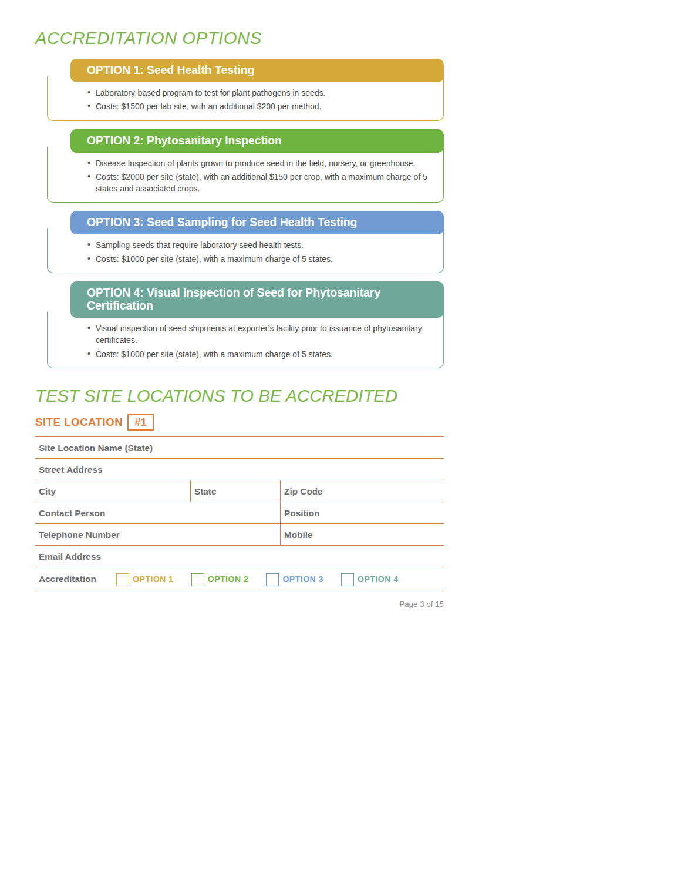ACCREDITATION OPTIONS
OPTION 1: Seed Health Testing
Laboratory-based program to test for plant pathogens in seeds.
Costs: $1500 per lab site, with an additional $200 per method.
OPTION 2: Phytosanitary Inspection
Disease Inspection of plants grown to produce seed in the field, nursery, or greenhouse.
Costs: $2000 per site (state), with an additional $150 per crop, with a maximum charge of 5 states and associated crops.
OPTION 3: Seed Sampling for Seed Health Testing
Sampling seeds that require laboratory seed health tests.
Costs: $1000 per site (state), with a maximum charge of 5 states.
OPTION 4: Visual Inspection of Seed for Phytosanitary Certification
Visual inspection of seed shipments at exporter’s facility prior to issuance of phytosanitary certificates.
Costs: $1000 per site (state), with a maximum charge of 5 states.
TEST SITE LOCATIONS TO BE ACCREDITED
SITE LOCATION#1
| Site Location Name (State) |
| Street Address |
| City | State | Zip Code |
| Contact Person | Position |
| Telephone Number | Mobile |
| Email Address |
| Accreditation OPTION 1 OPTION 2 OPTION 3 OPTION 4 |
Page 3 of 15